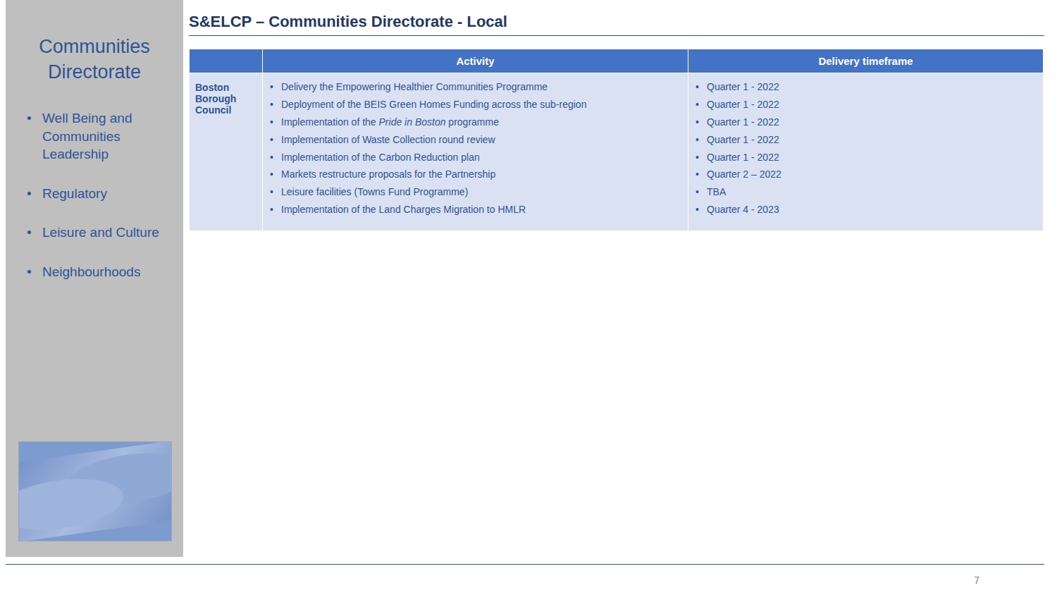Communities
Directorate
Well Being and Communities Leadership
Regulatory
Leisure and Culture
Neighbourhoods
S&ELCP – Communities Directorate - Local
| | Activity | Delivery timeframe |
| --- | --- | --- |
| Boston Borough Council | Delivery the Empowering Healthier Communities Programme Deployment of the BEIS Green Homes Funding across the sub-region Implementation of the Pride in Boston programme Implementation of Waste Collection round review Implementation of the Carbon Reduction plan Markets restructure proposals for the Partnership Leisure facilities (Towns Fund Programme) Implementation of the Land Charges Migration to HMLR | Quarter 1 - 2022 Quarter 1 - 2022 Quarter 1 - 2022 Quarter 1 - 2022 Quarter 1 - 2022 Quarter 2 – 2022 TBA Quarter 4 - 2023 |
7